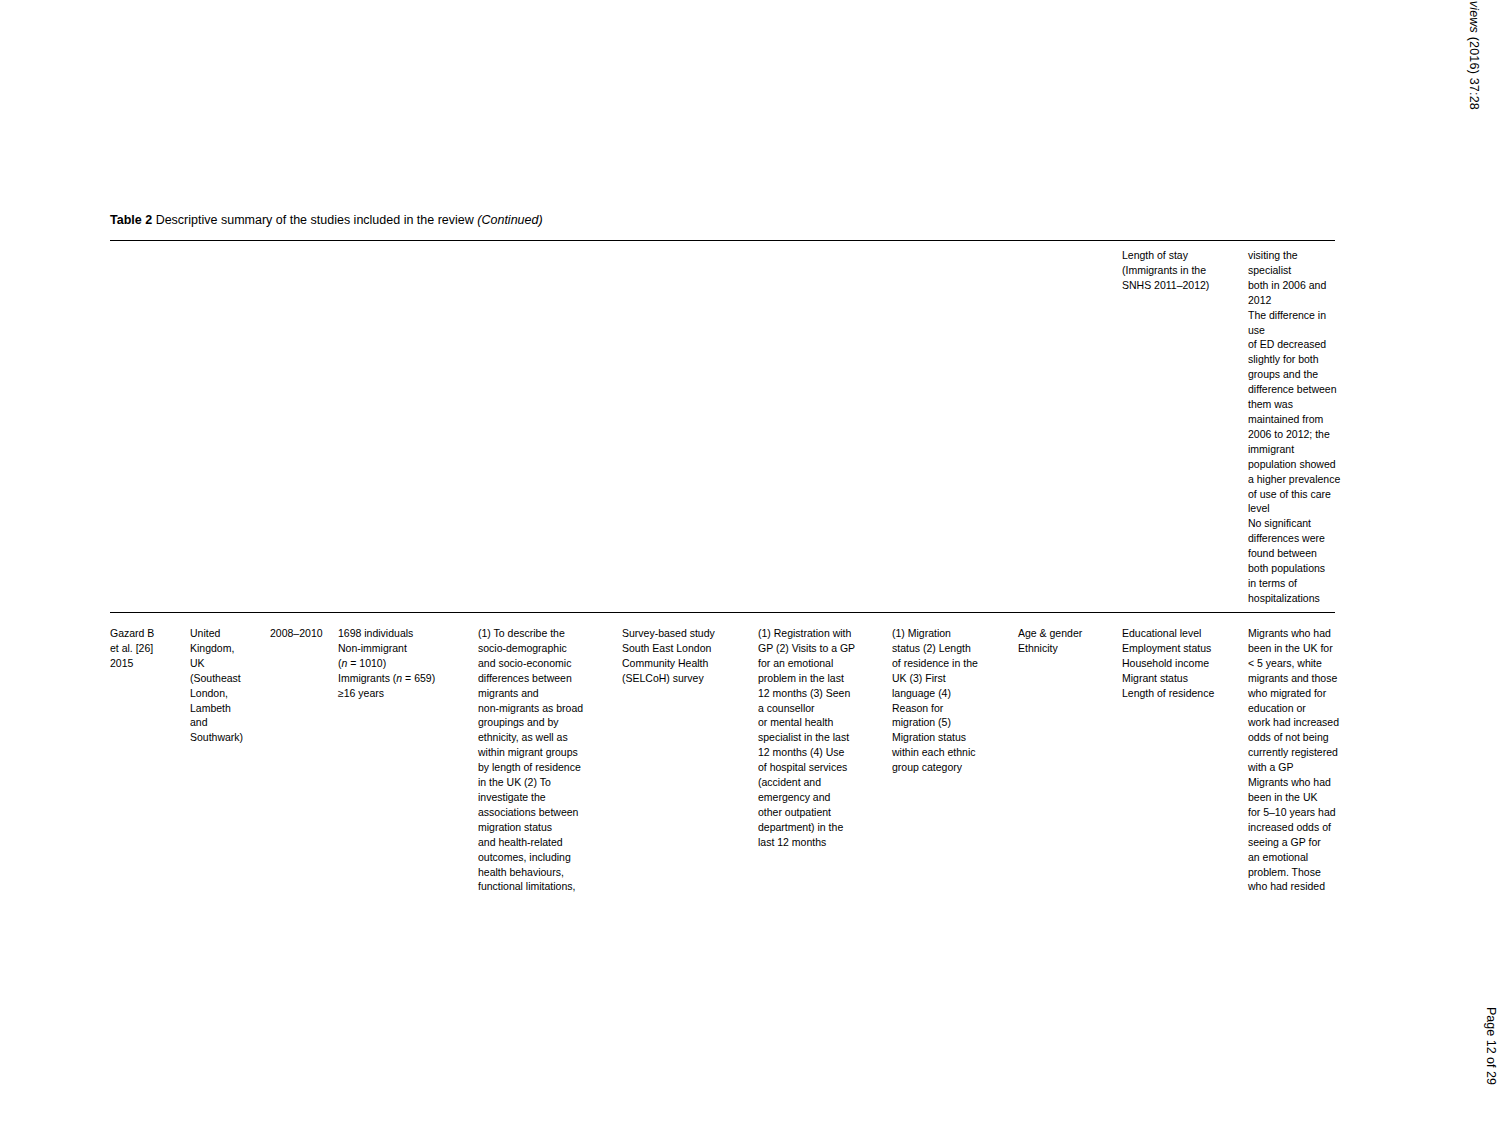Sarría-Santamera et al. Public Health Reviews (2016) 37:28
Page 12 of 29
Table 2 Descriptive summary of the studies included in the review (Continued)
Length of stay
(Immigrants in the
SNHS 2011–2012)
visiting the
specialist
both in 2006 and
2012
The difference in
use
of ED decreased
slightly for both
groups and the
difference between
them was
maintained from
2006 to 2012; the
immigrant
population showed
a higher prevalence
of use of this care
level
No significant
differences were
found between
both populations
in terms of
hospitalizations
Gazard B
et al. [26]
2015
United
Kingdom,
UK
(Southeast
London,
Lambeth
and
Southwark)
2008–2010
1698 individuals
Non-immigrant
(n = 1010)
Immigrants (n = 659)
≥16 years
(1) To describe the
socio-demographic
and socio-economic
differences between
migrants and
non-migrants as broad
groupings and by
ethnicity, as well as
within migrant groups
by length of residence
in the UK (2) To
investigate the
associations between
migration status
and health-related
outcomes, including
health behaviours,
functional limitations,
Survey-based study
South East London
Community Health
(SELCoH) survey
(1) Registration with
GP (2) Visits to a GP
for an emotional
problem in the last
12 months (3) Seen
a counsellor
or mental health
specialist in the last
12 months (4) Use
of hospital services
(accident and
emergency and
other outpatient
department) in the
last 12 months
(1) Migration
status (2) Length
of residence in the
UK (3) First
language (4)
Reason for
migration (5)
Migration status
within each ethnic
group category
Age & gender
Ethnicity
Educational level
Employment status
Household income
Migrant status
Length of residence
Migrants who had
been in the UK for
< 5 years, white
migrants and those
who migrated for
education or
work had increased
odds of not being
currently registered
with a GP
Migrants who had
been in the UK
for 5–10 years had
increased odds of
seeing a GP for
an emotional
problem. Those
who had resided